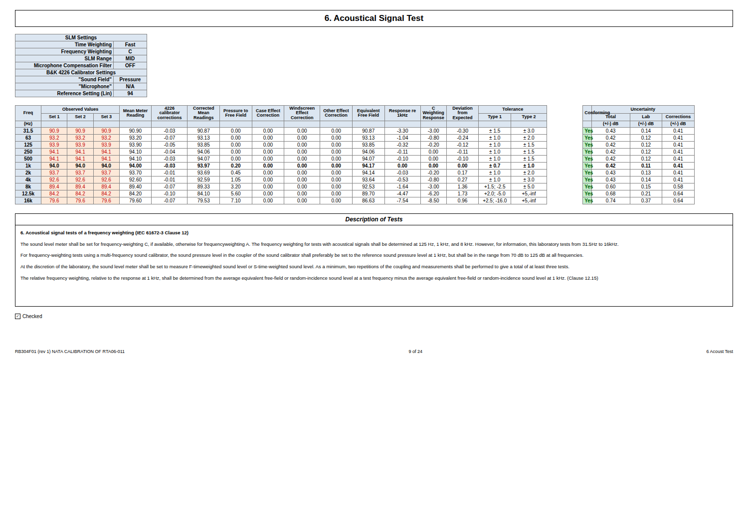6. Acoustical Signal Test
| SLM Settings |
| Time Weighting | Fast |
| Frequency Weighting | C |
| SLM Range | MID |
| Microphone Compensation Filter | OFF |
| B&K 4226 Calibrator Settings |
| "Sound Field" | Pressure |
| "Microphone" | N/A |
| Reference Setting (Lin) | 94 |
| Freq | Observed Values | Mean Meter Reading | 4226 calibrator corrections | Corrected Mean Readings | Pressure to Free Field | Case Effect Correction | Windscreen Effect Correction | Other Effect Correction | Equivalent Free Field | Response re 1kHz | C Weighting Response | Deviation from Expected | Tolerance | | Conforming | Uncertainty |
| --- | --- | --- | --- | --- | --- | --- | --- | --- | --- | --- | --- | --- | --- | --- | --- | --- |
| Set 1 | Set 2 | Set 3 | Type 1 | Type 2 | Total | Lab | Corrections |
| (Hz) | | | | | | | | | | | | | | | | | | | (+/-) dB | (+/-) dB | (+/-) dB |
| 31.5 | 90.9 | 90.9 | 90.9 | 90.90 | -0.03 | 90.87 | 0.00 | 0.00 | 0.00 | 0.00 | 90.87 | -3.30 | -3.00 | -0.30 | ± 1.5 | ± 3.0 | | Yes | 0.43 | 0.14 | 0.41 |
| 63 | 93.2 | 93.2 | 93.2 | 93.20 | -0.07 | 93.13 | 0.00 | 0.00 | 0.00 | 0.00 | 93.13 | -1.04 | -0.80 | -0.24 | ± 1.0 | ± 2.0 | | Yes | 0.42 | 0.12 | 0.41 |
| 125 | 93.9 | 93.9 | 93.9 | 93.90 | -0.05 | 93.85 | 0.00 | 0.00 | 0.00 | 0.00 | 93.85 | -0.32 | -0.20 | -0.12 | ± 1.0 | ± 1.5 | | Yes | 0.42 | 0.12 | 0.41 |
| 250 | 94.1 | 94.1 | 94.1 | 94.10 | -0.04 | 94.06 | 0.00 | 0.00 | 0.00 | 0.00 | 94.06 | -0.11 | 0.00 | -0.11 | ± 1.0 | ± 1.5 | | Yes | 0.42 | 0.12 | 0.41 |
| 500 | 94.1 | 94.1 | 94.1 | 94.10 | -0.03 | 94.07 | 0.00 | 0.00 | 0.00 | 0.00 | 94.07 | -0.10 | 0.00 | -0.10 | ± 1.0 | ± 1.5 | | Yes | 0.42 | 0.12 | 0.41 |
| 1k | 94.0 | 94.0 | 94.0 | 94.00 | -0.03 | 93.97 | 0.20 | 0.00 | 0.00 | 0.00 | 94.17 | 0.00 | 0.00 | 0.00 | ± 0.7 | ± 1.0 | | Yes | 0.42 | 0.11 | 0.41 |
| 2k | 93.7 | 93.7 | 93.7 | 93.70 | -0.01 | 93.69 | 0.45 | 0.00 | 0.00 | 0.00 | 94.14 | -0.03 | -0.20 | 0.17 | ± 1.0 | ± 2.0 | | Yes | 0.43 | 0.13 | 0.41 |
| 4k | 92.6 | 92.6 | 92.6 | 92.60 | -0.01 | 92.59 | 1.05 | 0.00 | 0.00 | 0.00 | 93.64 | -0.53 | -0.80 | 0.27 | ± 1.0 | ± 3.0 | | Yes | 0.43 | 0.14 | 0.41 |
| 8k | 89.4 | 89.4 | 89.4 | 89.40 | -0.07 | 89.33 | 3.20 | 0.00 | 0.00 | 0.00 | 92.53 | -1.64 | -3.00 | 1.36 | +1.5; -2.5 | ± 5.0 | | Yes | 0.60 | 0.15 | 0.58 |
| 12.5k | 84.2 | 84.2 | 84.2 | 84.20 | -0.10 | 84.10 | 5.60 | 0.00 | 0.00 | 0.00 | 89.70 | -4.47 | -6.20 | 1.73 | +2.0; -5.0 | +5,-inf | | Yes | 0.68 | 0.21 | 0.64 |
| 16k | 79.6 | 79.6 | 79.6 | 79.60 | -0.07 | 79.53 | 7.10 | 0.00 | 0.00 | 0.00 | 86.63 | -7.54 | -8.50 | 0.96 | +2.5; -16.0 | +5,-inf | | Yes | 0.74 | 0.37 | 0.64 |
Description of Tests
6. Acoustical signal tests of a frequency weighting (IEC 61672-3 Clause 12)
The sound level meter shall be set for frequency-weighting C, if available, otherwise for frequencyweighting A. The frequency weighting for tests with acoustical signals shall be determined at 125 Hz, 1 kHz, and 8 kHz. However, for information, this laboratory tests from 31.5Hz to 16kHz.
For frequency-weighting tests using a multi-frequency sound calibrator, the sound pressure level in the coupler of the sound calibrator shall preferably be set to the reference sound pressure level at 1 kHz, but shall be in the range from 70 dB to 125 dB at all frequencies.
At the discretion of the laboratory, the sound level meter shall be set to measure F-timeweighted sound level or S-time-weighted sound level. As a minimum, two repetitions of the coupling and measurements shall be performed to give a total of at least three tests.
The relative frequency weighting, relative to the response at 1 kHz, shall be determined from the average equivalent free-field or random-incidence sound level at a test frequency minus the average equivalent free-field or random-incidence sound level at 1 kHz. (Clause 12.15)
✓Checked
RB304F01 (rev 1) NATA CALIBRATION OF RTA06-011 9 of 24 6 Acoust Test